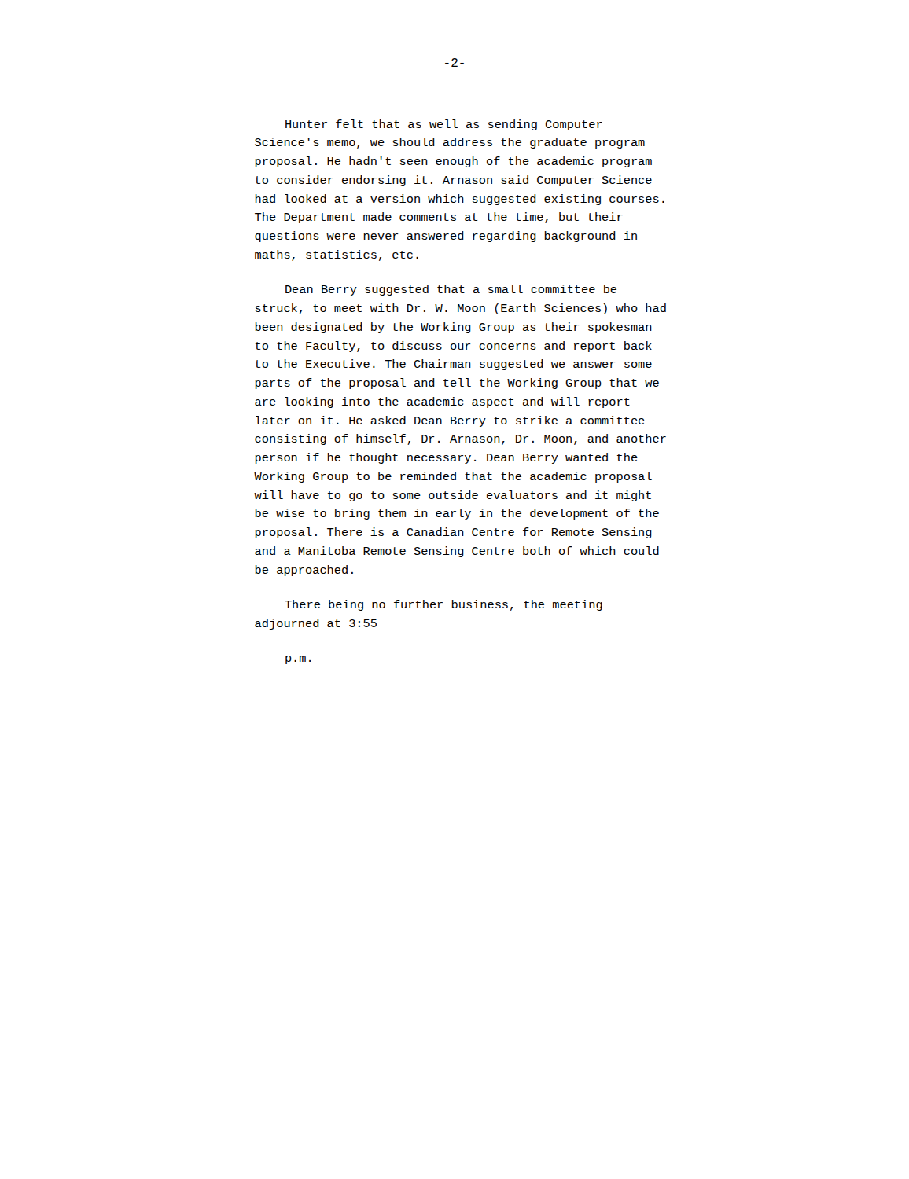-2-
Hunter felt that as well as sending Computer Science's memo, we should address the graduate program proposal. He hadn't seen enough of the academic program to consider endorsing it. Arnason said Computer Science had looked at a version which suggested existing courses. The Department made comments at the time, but their questions were never answered regarding background in maths, statistics, etc.
Dean Berry suggested that a small committee be struck, to meet with Dr. W. Moon (Earth Sciences) who had been designated by the Working Group as their spokesman to the Faculty, to discuss our concerns and report back to the Executive. The Chairman suggested we answer some parts of the proposal and tell the Working Group that we are looking into the academic aspect and will report later on it. He asked Dean Berry to strike a committee consisting of himself, Dr. Arnason, Dr. Moon, and another person if he thought necessary. Dean Berry wanted the Working Group to be reminded that the academic proposal will have to go to some outside evaluators and it might be wise to bring them in early in the development of the proposal. There is a Canadian Centre for Remote Sensing and a Manitoba Remote Sensing Centre both of which could be approached.
There being no further business, the meeting adjourned at 3:55
p.m.